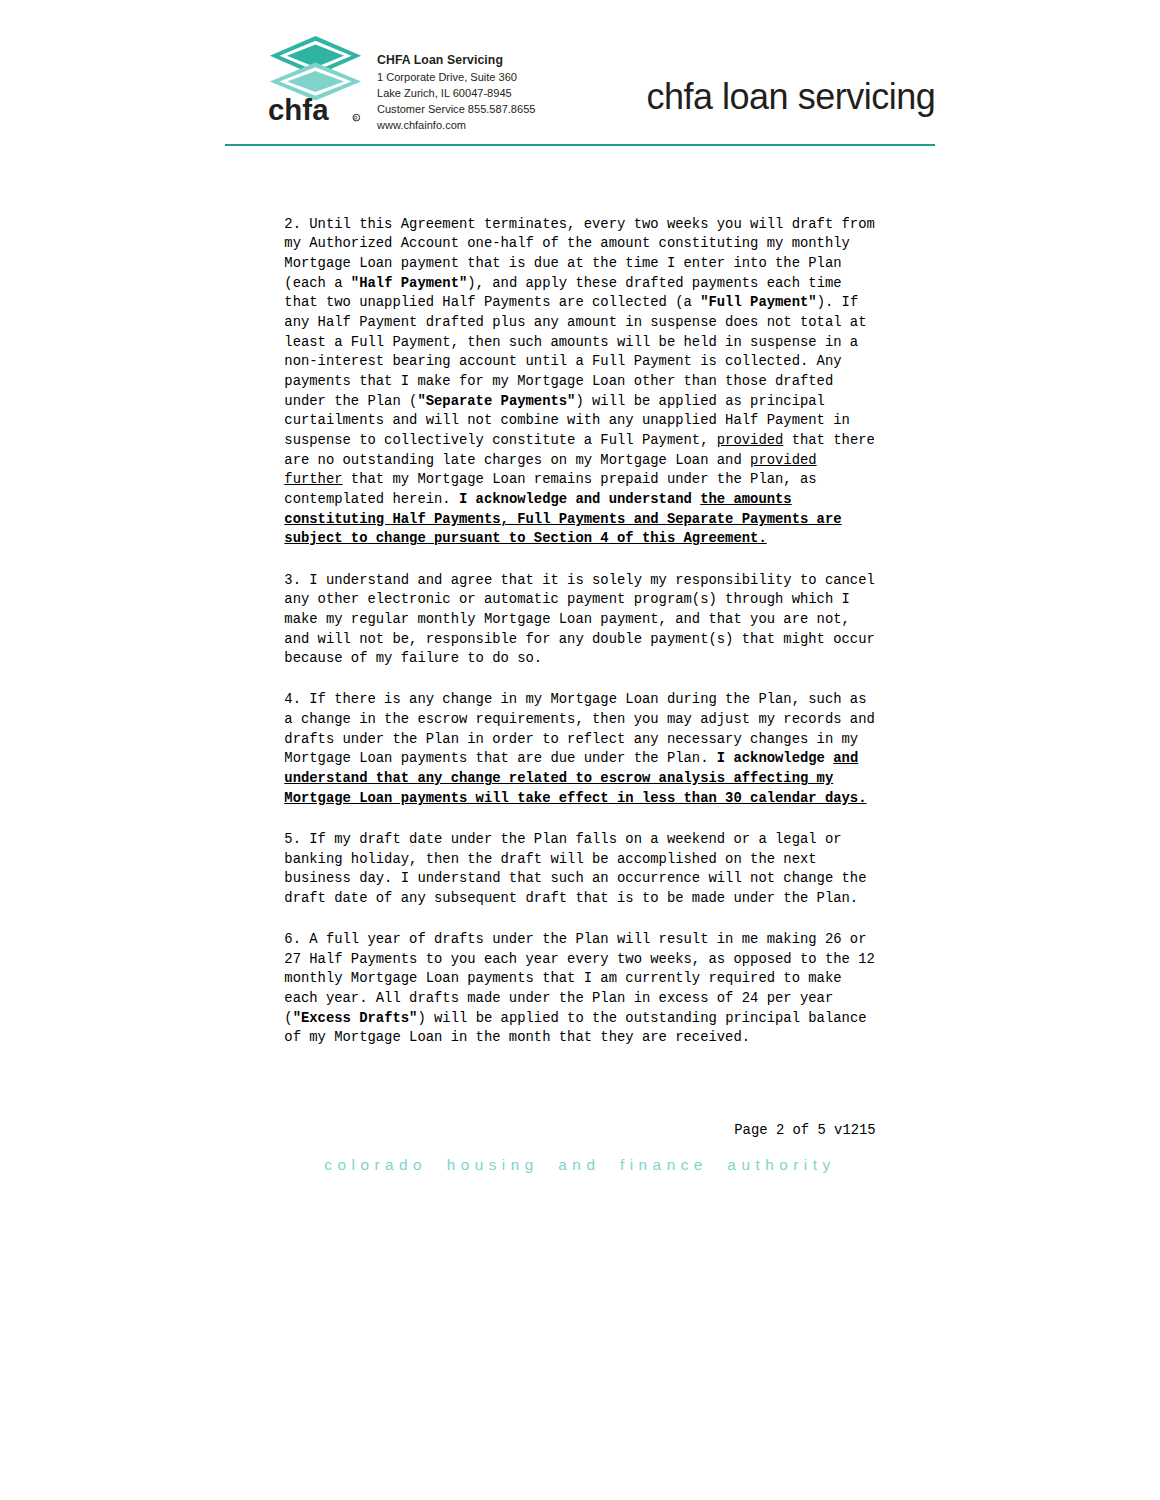chfa R
CHFA Loan Servicing
1 Corporate Drive, Suite 360
Lake Zurich, IL 60047-8945
Customer Service 855.587.8655
www.chfainfo.com
chfa loan servicing
2. Until this Agreement terminates, every two weeks you will draft from my Authorized Account one-half of the amount constituting my monthly Mortgage Loan payment that is due at the time I enter into the Plan (each a "Half Payment"), and apply these drafted payments each time that two unapplied Half Payments are collected (a "Full Payment"). If any Half Payment drafted plus any amount in suspense does not total at least a Full Payment, then such amounts will be held in suspense in a non-interest bearing account until a Full Payment is collected. Any payments that I make for my Mortgage Loan other than those drafted under the Plan ("Separate Payments") will be applied as principal curtailments and will not combine with any unapplied Half Payment in suspense to collectively constitute a Full Payment, provided that there are no outstanding late charges on my Mortgage Loan and provided further that my Mortgage Loan remains prepaid under the Plan, as contemplated herein. I acknowledge and understand the amounts constituting Half Payments, Full Payments and Separate Payments are subject to change pursuant to Section 4 of this Agreement.
3. I understand and agree that it is solely my responsibility to cancel any other electronic or automatic payment program(s) through which I make my regular monthly Mortgage Loan payment, and that you are not, and will not be, responsible for any double payment(s) that might occur because of my failure to do so.
4. If there is any change in my Mortgage Loan during the Plan, such as a change in the escrow requirements, then you may adjust my records and drafts under the Plan in order to reflect any necessary changes in my Mortgage Loan payments that are due under the Plan. I acknowledge and understand that any change related to escrow analysis affecting my Mortgage Loan payments will take effect in less than 30 calendar days.
5. If my draft date under the Plan falls on a weekend or a legal or banking holiday, then the draft will be accomplished on the next business day. I understand that such an occurrence will not change the draft date of any subsequent draft that is to be made under the Plan.
6. A full year of drafts under the Plan will result in me making 26 or 27 Half Payments to you each year every two weeks, as opposed to the 12 monthly Mortgage Loan payments that I am currently required to make each year. All drafts made under the Plan in excess of 24 per year ("Excess Drafts") will be applied to the outstanding principal balance of my Mortgage Loan in the month that they are received.
Page 2 of 5 v1215
colorado housing and finance authority